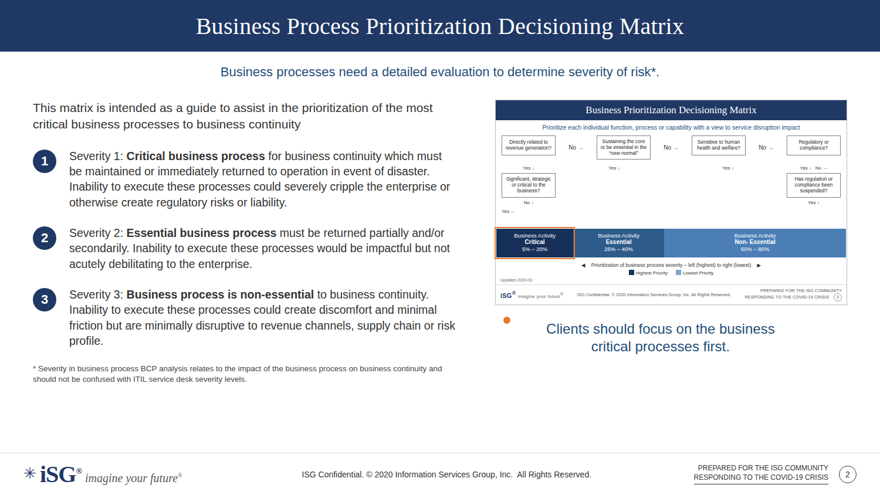Business Process Prioritization Decisioning Matrix
Business processes need a detailed evaluation to determine severity of risk*.
This matrix is intended as a guide to assist in the prioritization of the most critical business processes to business continuity
1 Severity 1: Critical business process for business continuity which must be maintained or immediately returned to operation in event of disaster. Inability to execute these processes could severely cripple the enterprise or otherwise create regulatory risks or liability.
2 Severity 2: Essential business process must be returned partially and/or secondarily. Inability to execute these processes would be impactful but not acutely debilitating to the enterprise.
3 Severity 3: Business process is non-essential to business continuity. Inability to execute these processes could create discomfort and minimal friction but are minimally disruptive to revenue channels, supply chain or risk profile.
* Severity in business process BCP analysis relates to the impact of the business process on business continuity and should not be confused with ITIL service desk severity levels.
Business Prioritization Decisioning Matrix
Prioritize each individual function, process or capability with a view to service disruption impact
Directly related to revenue generation?
No →
Sustaining the core or be essential in the “new normal”
No →
Sensitive to human health and welfare?
No →
Regulatory or compliance?
Yes ↓
Significant, strategic or critical to the business?
No ↓
Yes ↓
Yes ↓
Yes ↓ No →
Has regulation or compliance been suspended?
Yes ↓
Yes ←
Business Activity
Critical
5% – 20%
Business Activity
Essential
25% – 40%
Business Activity
Non- Essential
60% – 80%
◄ Prioritization of business process severity – left (highest) to right (lowest) ►
Highest Priority Lowest Priority
Updated 2020-03
iSG® imagine your future®
ISG Confidential. © 2020 Information Services Group, Inc. All Rights Reserved.
PREPARED FOR THE ISG COMMUNITY
RESPONDING TO THE COVID-19 CRISIS 3
Clients should focus on the business critical processes first.
✳ iSG® imagine your future®
ISG Confidential. © 2020 Information Services Group, Inc. All Rights Reserved.
PREPARED FOR THE ISG COMMUNITY
RESPONDING TO THE COVID-19 CRISIS
2